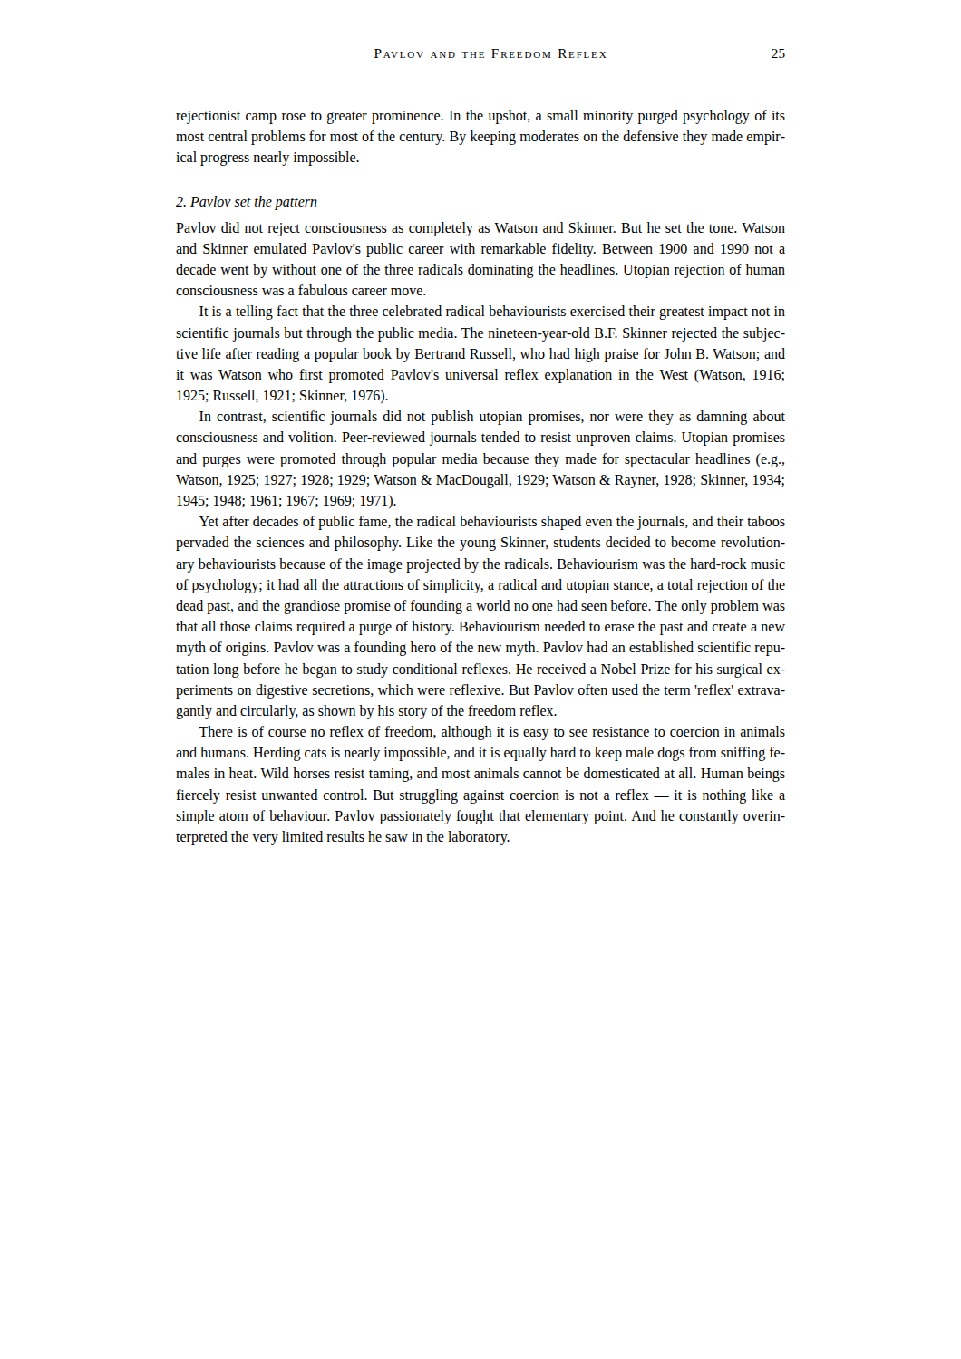Pavlov and the Freedom Reflex 25
rejectionist camp rose to greater prominence. In the upshot, a small minority purged psychology of its most central problems for most of the century. By keeping moderates on the defensive they made empirical progress nearly impossible.
2. Pavlov set the pattern
Pavlov did not reject consciousness as completely as Watson and Skinner. But he set the tone. Watson and Skinner emulated Pavlov's public career with remarkable fidelity. Between 1900 and 1990 not a decade went by without one of the three radicals dominating the headlines. Utopian rejection of human consciousness was a fabulous career move.
It is a telling fact that the three celebrated radical behaviourists exercised their greatest impact not in scientific journals but through the public media. The nineteen-year-old B.F. Skinner rejected the subjective life after reading a popular book by Bertrand Russell, who had high praise for John B. Watson; and it was Watson who first promoted Pavlov's universal reflex explanation in the West (Watson, 1916; 1925; Russell, 1921; Skinner, 1976).
In contrast, scientific journals did not publish utopian promises, nor were they as damning about consciousness and volition. Peer-reviewed journals tended to resist unproven claims. Utopian promises and purges were promoted through popular media because they made for spectacular headlines (e.g., Watson, 1925; 1927; 1928; 1929; Watson & MacDougall, 1929; Watson & Rayner, 1928; Skinner, 1934; 1945; 1948; 1961; 1967; 1969; 1971).
Yet after decades of public fame, the radical behaviourists shaped even the journals, and their taboos pervaded the sciences and philosophy. Like the young Skinner, students decided to become revolutionary behaviourists because of the image projected by the radicals. Behaviourism was the hard-rock music of psychology; it had all the attractions of simplicity, a radical and utopian stance, a total rejection of the dead past, and the grandiose promise of founding a world no one had seen before. The only problem was that all those claims required a purge of history. Behaviourism needed to erase the past and create a new myth of origins. Pavlov was a founding hero of the new myth. Pavlov had an established scientific reputation long before he began to study conditional reflexes. He received a Nobel Prize for his surgical experiments on digestive secretions, which were reflexive. But Pavlov often used the term 'reflex' extravagantly and circularly, as shown by his story of the freedom reflex.
There is of course no reflex of freedom, although it is easy to see resistance to coercion in animals and humans. Herding cats is nearly impossible, and it is equally hard to keep male dogs from sniffing females in heat. Wild horses resist taming, and most animals cannot be domesticated at all. Human beings fiercely resist unwanted control. But struggling against coercion is not a reflex — it is nothing like a simple atom of behaviour. Pavlov passionately fought that elementary point. And he constantly overinterpreted the very limited results he saw in the laboratory.